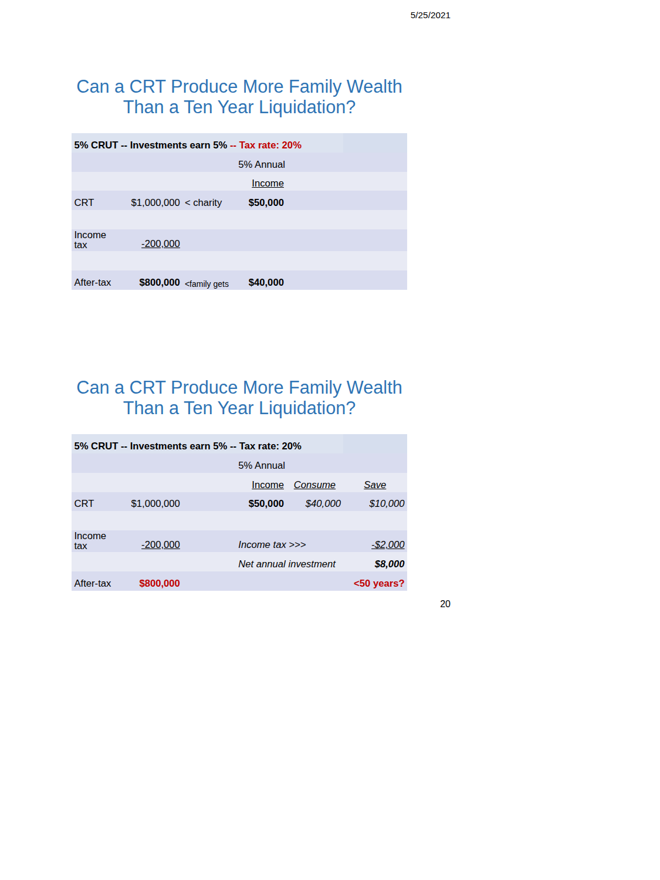5/25/2021
Can a CRT Produce More Family Wealth
Than a Ten Year Liquidation?
| 5% CRUT -- Investments earn 5% -- Tax rate: 20% | |
| | | | 5% Annual | | |
| | | | Income | | |
| CRT | $1,000,000 | < charity | $50,000 | | |
| Income tax | -200,000 | | | | |
| After-tax | $800,000 | <family gets | $40,000 | | |
Can a CRT Produce More Family Wealth
Than a Ten Year Liquidation?
| 5% CRUT -- Investments earn 5% -- Tax rate: 20% | |
| | | | 5% Annual | | |
| | | | Income | Consume | Save |
| CRT | $1,000,000 | | $50,000 | $40,000 | $10,000 |
| Income tax | -200,000 | | Income tax >>> | -$2,000 |
| | | | Net annual investment | $8,000 |
| After-tax | $800,000 | | | | <50 years? |
20